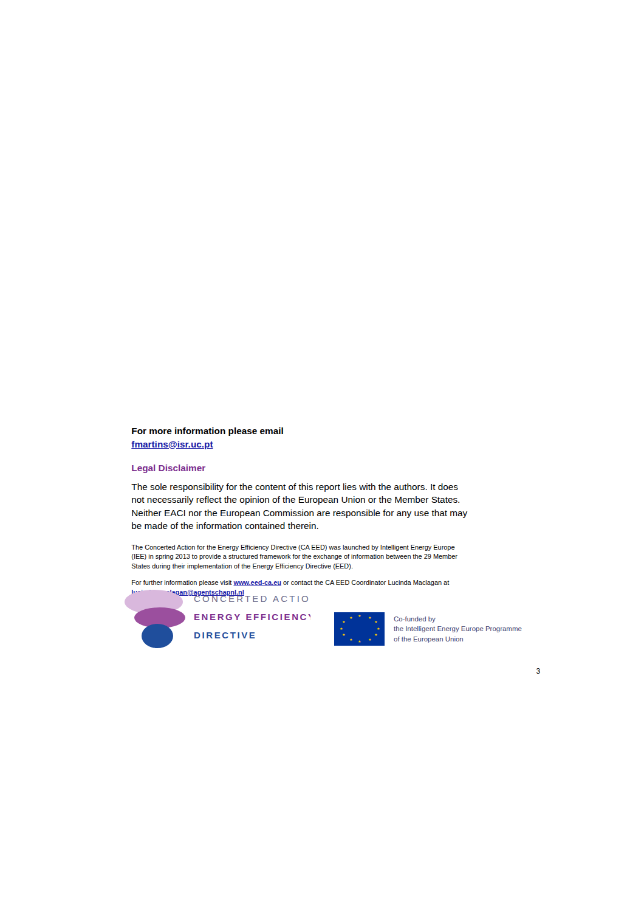For more information please email
fmartins@isr.uc.pt
Legal Disclaimer
The sole responsibility for the content of this report lies with the authors. It does not necessarily reflect the opinion of the European Union or the Member States. Neither EACI nor the European Commission are responsible for any use that may be made of the information contained therein.
The Concerted Action for the Energy Efficiency Directive (CA EED) was launched by Intelligent Energy Europe (IEE) in spring 2013 to provide a structured framework for the exchange of information between the 29 Member States during their implementation of the Energy Efficiency Directive (EED).
For further information please visit www.eed-ca.eu or contact the CA EED Coordinator Lucinda Maclagan at lucinda.maclagan@agentschapnl.nl
CONCERTED ACTION ENERGY EFFICIENCY DIRECTIVE
★ ★ ★ ★ ★ ★ ★ ★ ★ ★ ★ ★
Co-funded by
the Intelligent Energy Europe Programme
of the European Union
3